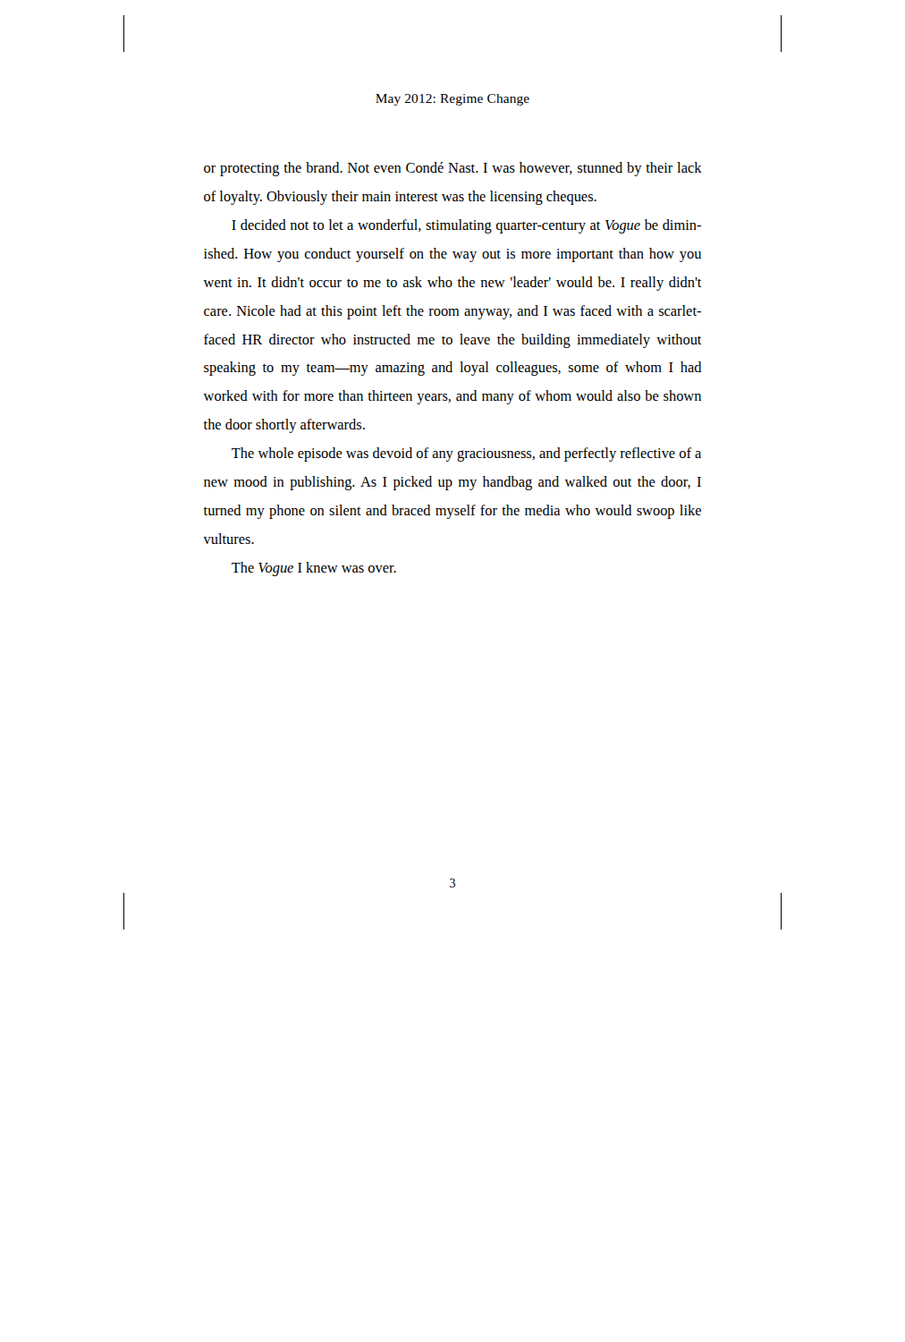May 2012: Regime Change
or protecting the brand. Not even Condé Nast. I was however, stunned by their lack of loyalty. Obviously their main interest was the licensing cheques.
I decided not to let a wonderful, stimulating quarter-century at Vogue be diminished. How you conduct yourself on the way out is more important than how you went in. It didn't occur to me to ask who the new 'leader' would be. I really didn't care. Nicole had at this point left the room anyway, and I was faced with a scarlet-faced HR director who instructed me to leave the building immediately without speaking to my team—my amazing and loyal colleagues, some of whom I had worked with for more than thirteen years, and many of whom would also be shown the door shortly afterwards.
The whole episode was devoid of any graciousness, and perfectly reflective of a new mood in publishing. As I picked up my handbag and walked out the door, I turned my phone on silent and braced myself for the media who would swoop like vultures.
The Vogue I knew was over.
3